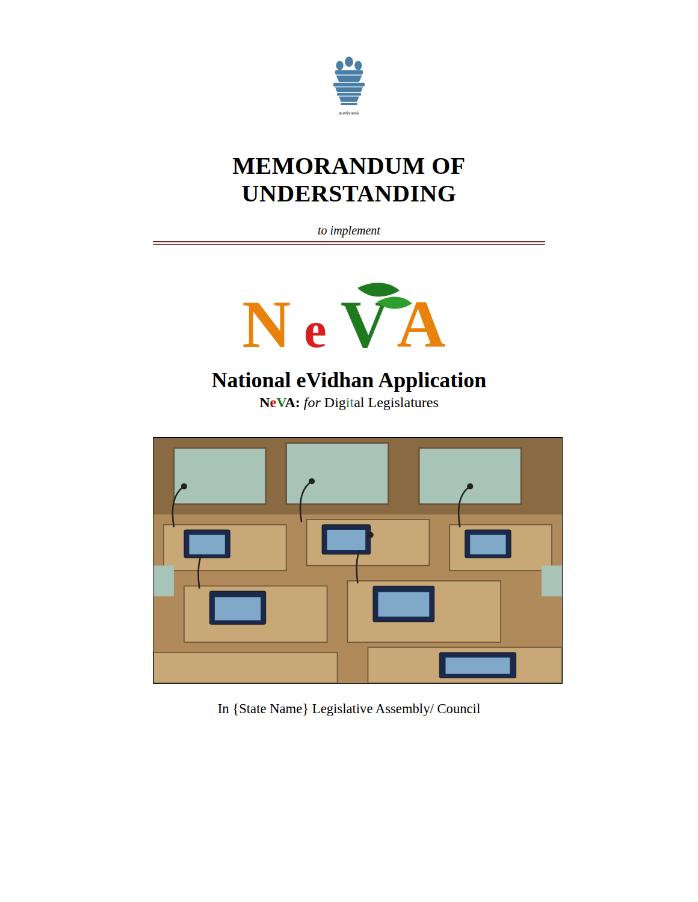MEMORANDUM OF UNDERSTANDING
to implement
National eVidhan Application
NeVA: for Dig ital Legislatures
In {State Name} Legislative Assembly/ Council